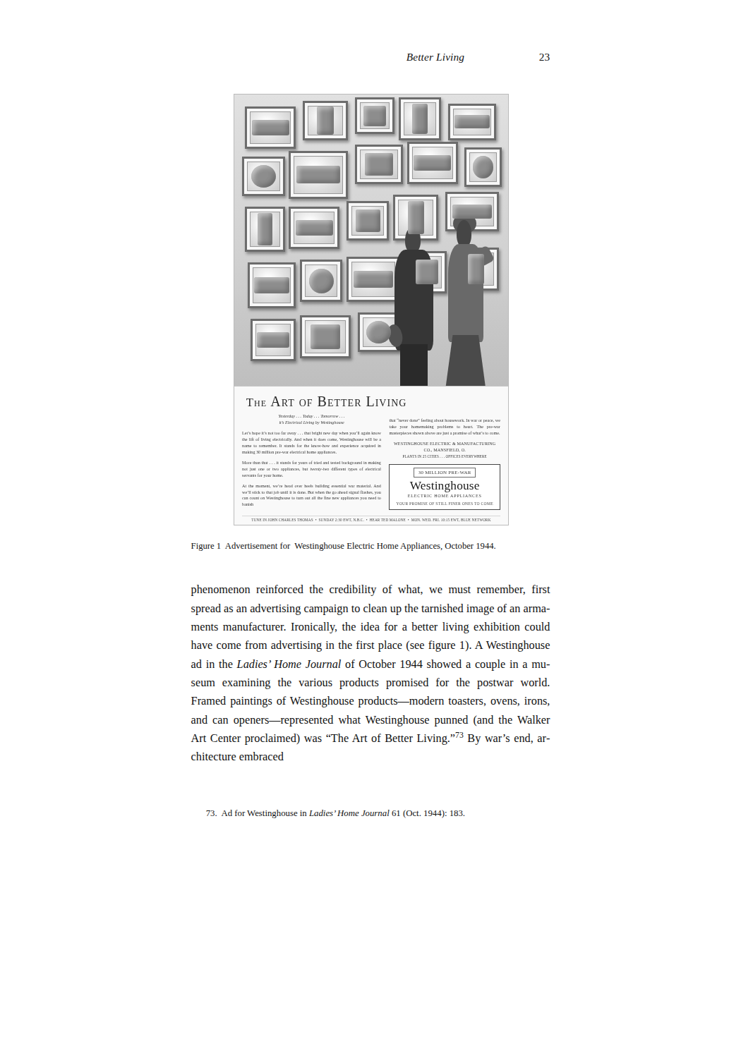Better Living 23
The Art of Better Living
Yesterday . . . Today . . . Tomorrow . . .
it’s Electrical Living by Westinghouse
Let’s hope it’s not too far away . . . that bright new day when you’ll again know the lift of living electrically. And when it does come, Westinghouse will be a name to remember. It stands for the know-how and experience acquired in making 30 million pre-war electrical home appliances.
More than that . . . it stands for years of tried and tested background in making not just one or two appliances, but twenty-two different types of electrical servants for your home.
At the moment, we’re head over heels building essential war material. And we’ll stick to that job until it is done. But when the go ahead signal flashes, you can count on Westinghouse to turn out all the fine new appliances you need to banish
that “never done” feeling about housework. In war or peace, we take your homemaking problems to heart. The pre-war masterpieces shown above are just a promise of what’s to come.
WESTINGHOUSE ELECTRIC & MANUFACTURING CO., MANSFIELD, O.
PLANTS IN 25 CITIES . . . OFFICES EVERYWHERE
30 MILLION PRE-WAR
Westinghouse
ELECTRIC HOME APPLIANCES
YOUR PROMISE OF STILL FINER ONES TO COME
TUNE IN JOHN CHARLES THOMAS • SUNDAY 2:30 EWT, N.B.C. • HEAR TED MALONE • MON. WED. FRI. 10:15 EWT, BLUE NETWORK
Figure 1 Advertisement for Westinghouse Electric Home Appliances, October 1944.
phenomenon reinforced the credibility of what, we must remember, first spread as an advertising campaign to clean up the tarnished image of an armaments manufacturer. Ironically, the idea for a better living exhibition could have come from advertising in the first place (see figure 1). A Westinghouse ad in the Ladies’ Home Journal of October 1944 showed a couple in a museum examining the various products promised for the postwar world. Framed paintings of Westinghouse products—modern toasters, ovens, irons, and can openers—represented what Westinghouse punned (and the Walker Art Center proclaimed) was “The Art of Better Living.”73 By war’s end, architecture embraced
73. Ad for Westinghouse in Ladies’ Home Journal 61 (Oct. 1944): 183.